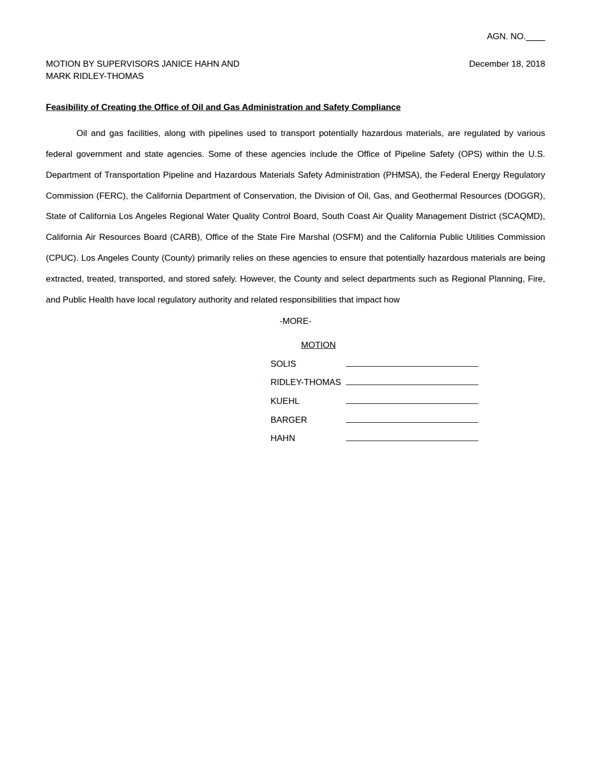AGN. NO.____
MOTION BY SUPERVISORS JANICE HAHN AND
MARK RIDLEY-THOMAS
December 18, 2018
Feasibility of Creating the Office of Oil and Gas Administration and Safety Compliance
Oil and gas facilities, along with pipelines used to transport potentially hazardous materials, are regulated by various federal government and state agencies. Some of these agencies include the Office of Pipeline Safety (OPS) within the U.S. Department of Transportation Pipeline and Hazardous Materials Safety Administration (PHMSA), the Federal Energy Regulatory Commission (FERC), the California Department of Conservation, the Division of Oil, Gas, and Geothermal Resources (DOGGR), State of California Los Angeles Regional Water Quality Control Board, South Coast Air Quality Management District (SCAQMD), California Air Resources Board (CARB), Office of the State Fire Marshal (OSFM) and the California Public Utilities Commission (CPUC). Los Angeles County (County) primarily relies on these agencies to ensure that potentially hazardous materials are being extracted, treated, transported, and stored safely. However, the County and select departments such as Regional Planning, Fire, and Public Health have local regulatory authority and related responsibilities that impact how
-MORE-
MOTION
| SOLIS | |
| RIDLEY-THOMAS | |
| KUEHL | |
| BARGER | |
| HAHN | |